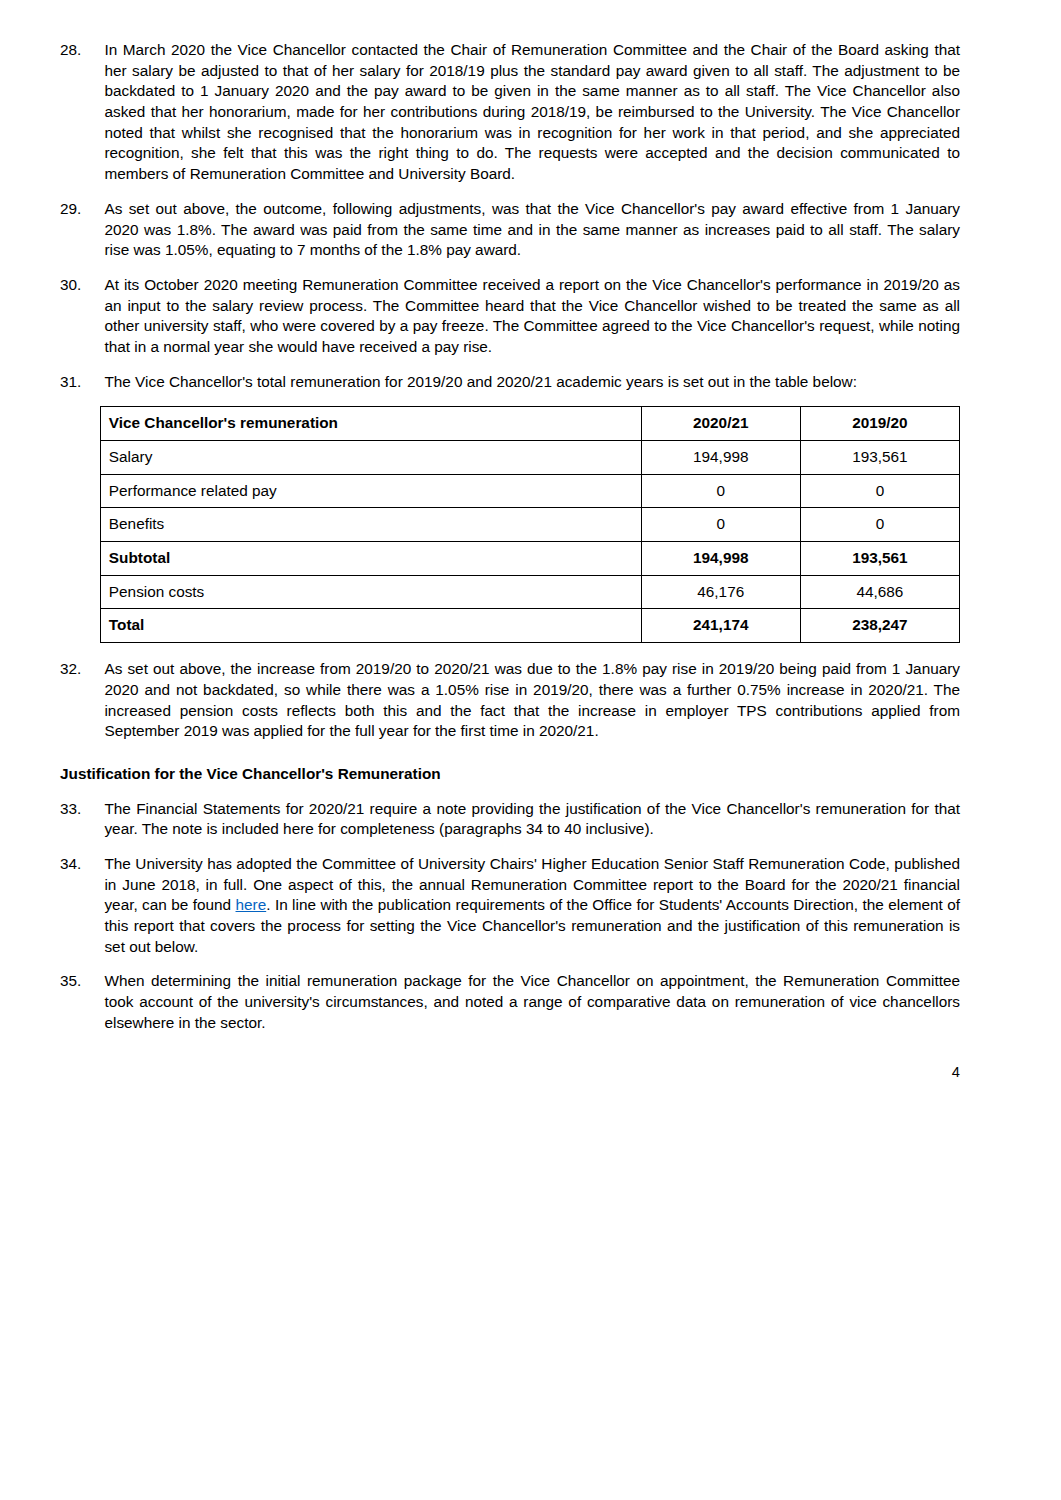28. In March 2020 the Vice Chancellor contacted the Chair of Remuneration Committee and the Chair of the Board asking that her salary be adjusted to that of her salary for 2018/19 plus the standard pay award given to all staff. The adjustment to be backdated to 1 January 2020 and the pay award to be given in the same manner as to all staff. The Vice Chancellor also asked that her honorarium, made for her contributions during 2018/19, be reimbursed to the University. The Vice Chancellor noted that whilst she recognised that the honorarium was in recognition for her work in that period, and she appreciated recognition, she felt that this was the right thing to do. The requests were accepted and the decision communicated to members of Remuneration Committee and University Board.
29. As set out above, the outcome, following adjustments, was that the Vice Chancellor's pay award effective from 1 January 2020 was 1.8%. The award was paid from the same time and in the same manner as increases paid to all staff. The salary rise was 1.05%, equating to 7 months of the 1.8% pay award.
30. At its October 2020 meeting Remuneration Committee received a report on the Vice Chancellor's performance in 2019/20 as an input to the salary review process. The Committee heard that the Vice Chancellor wished to be treated the same as all other university staff, who were covered by a pay freeze. The Committee agreed to the Vice Chancellor's request, while noting that in a normal year she would have received a pay rise.
31. The Vice Chancellor's total remuneration for 2019/20 and 2020/21 academic years is set out in the table below:
| Vice Chancellor's remuneration | 2020/21 | 2019/20 |
| --- | --- | --- |
| Salary | 194,998 | 193,561 |
| Performance related pay | 0 | 0 |
| Benefits | 0 | 0 |
| Subtotal | 194,998 | 193,561 |
| Pension costs | 46,176 | 44,686 |
| Total | 241,174 | 238,247 |
32. As set out above, the increase from 2019/20 to 2020/21 was due to the 1.8% pay rise in 2019/20 being paid from 1 January 2020 and not backdated, so while there was a 1.05% rise in 2019/20, there was a further 0.75% increase in 2020/21. The increased pension costs reflects both this and the fact that the increase in employer TPS contributions applied from September 2019 was applied for the full year for the first time in 2020/21.
Justification for the Vice Chancellor's Remuneration
33. The Financial Statements for 2020/21 require a note providing the justification of the Vice Chancellor's remuneration for that year. The note is included here for completeness (paragraphs 34 to 40 inclusive).
34. The University has adopted the Committee of University Chairs' Higher Education Senior Staff Remuneration Code, published in June 2018, in full. One aspect of this, the annual Remuneration Committee report to the Board for the 2020/21 financial year, can be found here. In line with the publication requirements of the Office for Students' Accounts Direction, the element of this report that covers the process for setting the Vice Chancellor's remuneration and the justification of this remuneration is set out below.
35. When determining the initial remuneration package for the Vice Chancellor on appointment, the Remuneration Committee took account of the university's circumstances, and noted a range of comparative data on remuneration of vice chancellors elsewhere in the sector.
4